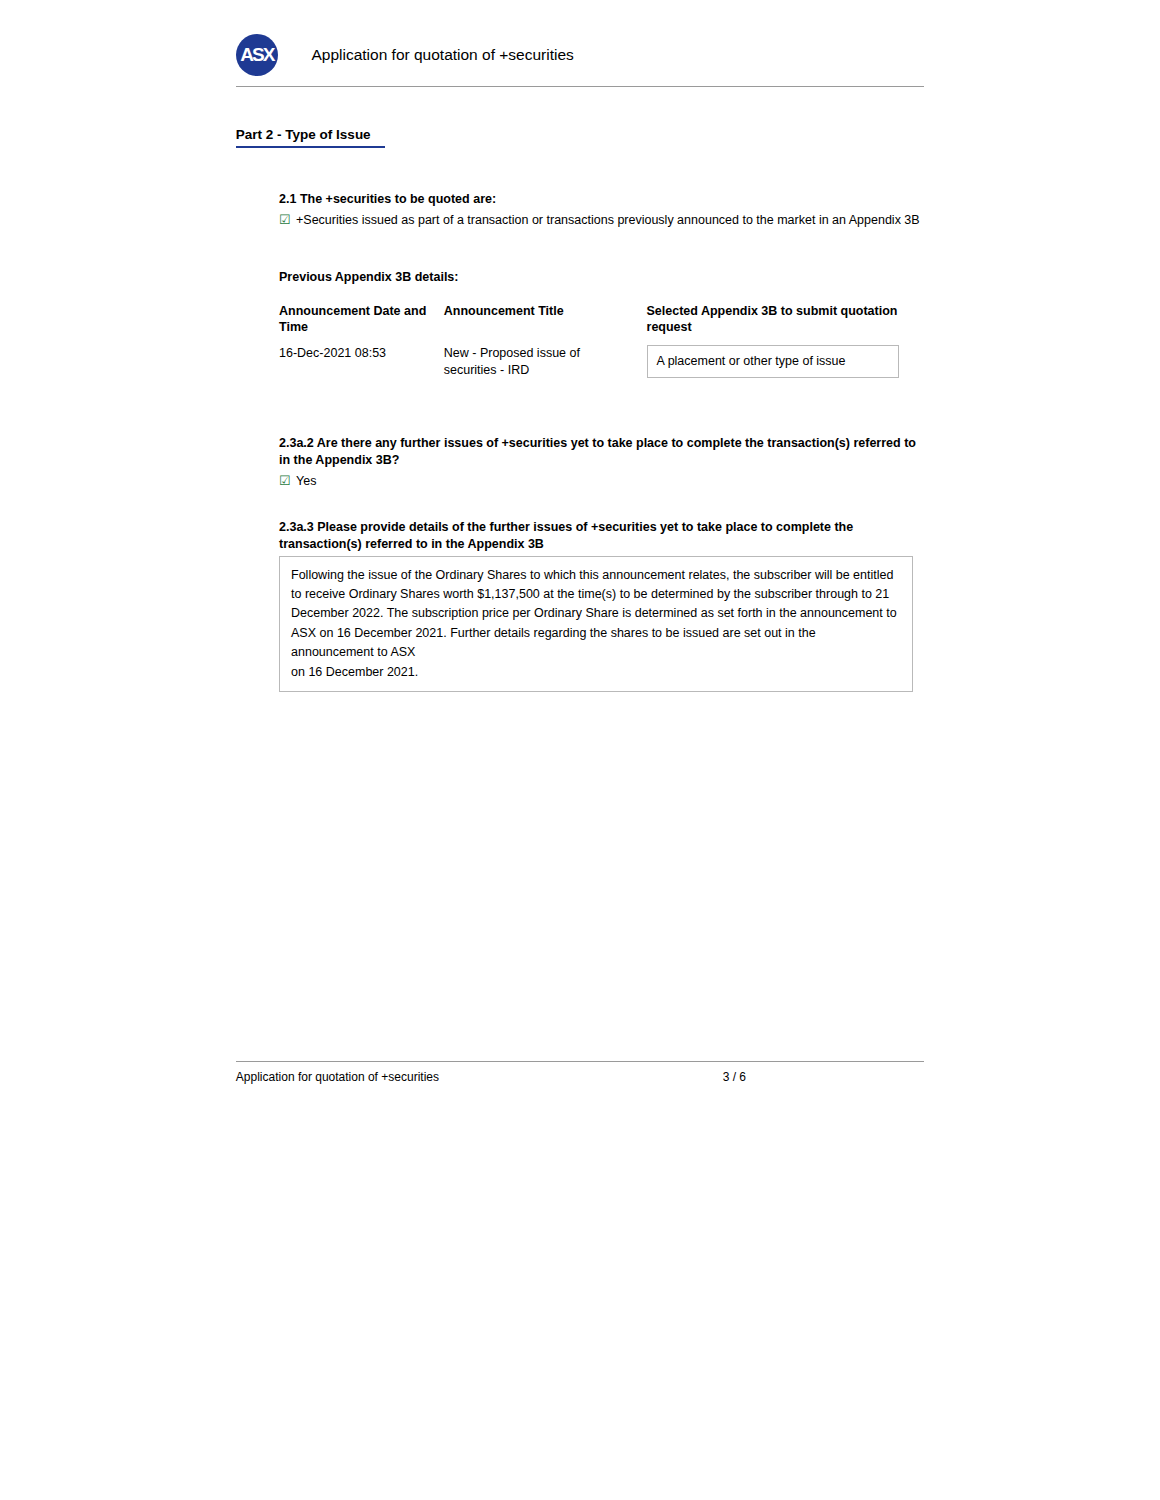ASX
Application for quotation of +securities
Part 2 - Type of Issue
2.1 The +securities to be quoted are:
+Securities issued as part of a transaction or transactions previously announced to the market in an Appendix 3B
Previous Appendix 3B details:
| Announcement Date and Time | Announcement Title | Selected Appendix 3B to submit quotation request |
| --- | --- | --- |
| 16-Dec-2021 08:53 | New - Proposed issue of securities - IRD | A placement or other type of issue |
2.3a.2 Are there any further issues of +securities yet to take place to complete the transaction(s) referred to in the Appendix 3B?
Yes
2.3a.3 Please provide details of the further issues of +securities yet to take place to complete the transaction(s) referred to in the Appendix 3B
Following the issue of the Ordinary Shares to which this announcement relates, the subscriber will be entitled to receive Ordinary Shares worth $1,137,500 at the time(s) to be determined by the subscriber through to 21 December 2022. The subscription price per Ordinary Share is determined as set forth in the announcement to ASX on 16 December 2021. Further details regarding the shares to be issued are set out in the announcement to ASX
on 16 December 2021.
Application for quotation of +securities
3 / 6